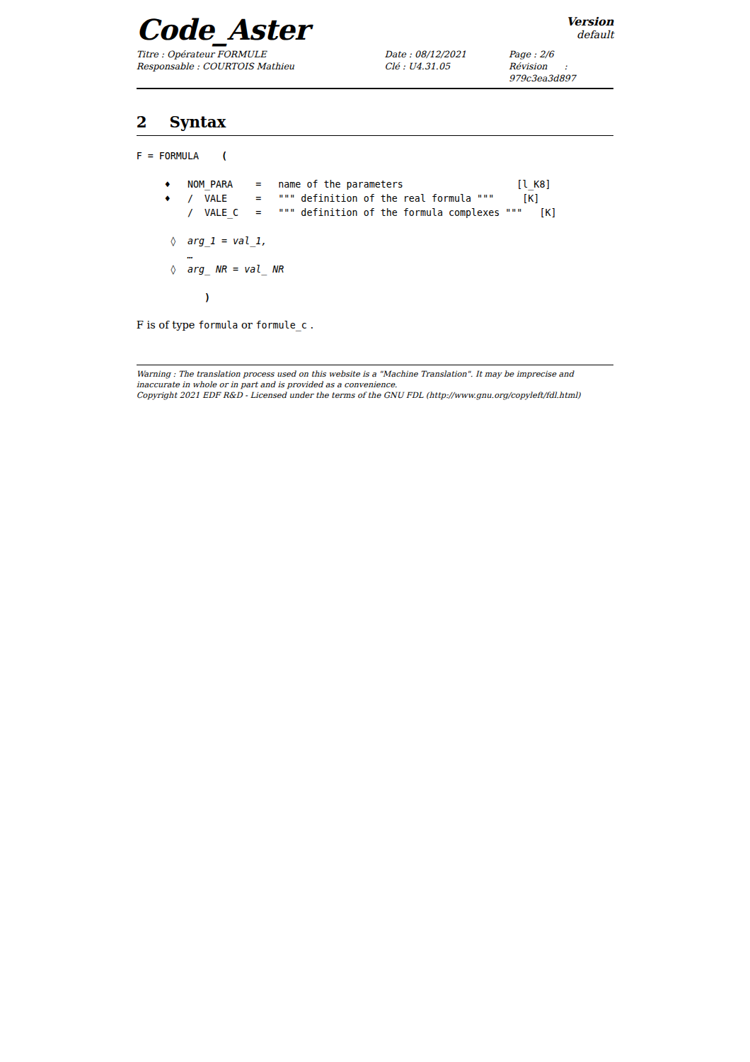Version
default
Code_Aster
| Titre : Opérateur FORMULE | Date : 08/12/2021 | Page : 2/6 |
| Responsable : COURTOIS Mathieu | Clé : U4.31.05 | Révision : |
| | | 979c3ea3d897 |
2 Syntax
F = FORMULA    (

     ♦   NOM_PARA    =   name of the parameters                    [l_K8]
     ♦   /  VALE     =   """ definition of the real formula """     [K]
         /  VALE_C   =   """ definition of the formula complexes """   [K]

      ◊  arg_1 = val_1,
         …
      ◊  arg_ NR = val_ NR

            )
F is of type formula or formule_c .
Warning : The translation process used on this website is a "Machine Translation". It may be imprecise and inaccurate in whole or in part and is provided as a convenience.
Copyright 2021 EDF R&D - Licensed under the terms of the GNU FDL (http://www.gnu.org/copyleft/fdl.html)